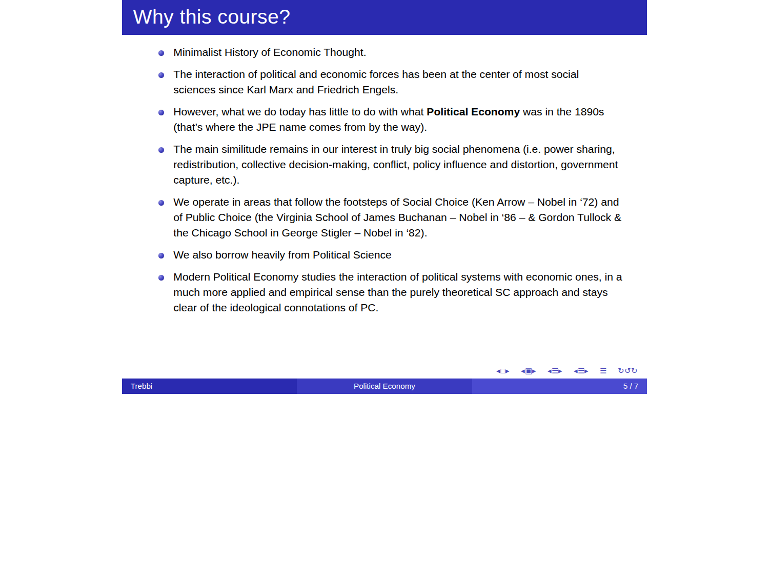Why this course?
Minimalist History of Economic Thought.
The interaction of political and economic forces has been at the center of most social sciences since Karl Marx and Friedrich Engels.
However, what we do today has little to do with what Political Economy was in the 1890s (that’s where the JPE name comes from by the way).
The main similitude remains in our interest in truly big social phenomena (i.e. power sharing, redistribution, collective decision-making, conflict, policy influence and distortion, government capture, etc.).
We operate in areas that follow the footsteps of Social Choice (Ken Arrow – Nobel in ‘72) and of Public Choice (the Virginia School of James Buchanan – Nobel in ‘86 – & Gordon Tullock & the Chicago School in George Stigler – Nobel in ‘82).
We also borrow heavily from Political Science
Modern Political Economy studies the interaction of political systems with economic ones, in a much more applied and empirical sense than the purely theoretical SC approach and stays clear of the ideological connotations of PC.
◂□▸ ◂▣▸ ◂☰▸ ◂☰▸ ☰ ↻↺↻
Trebbi
Political Economy
5 / 7